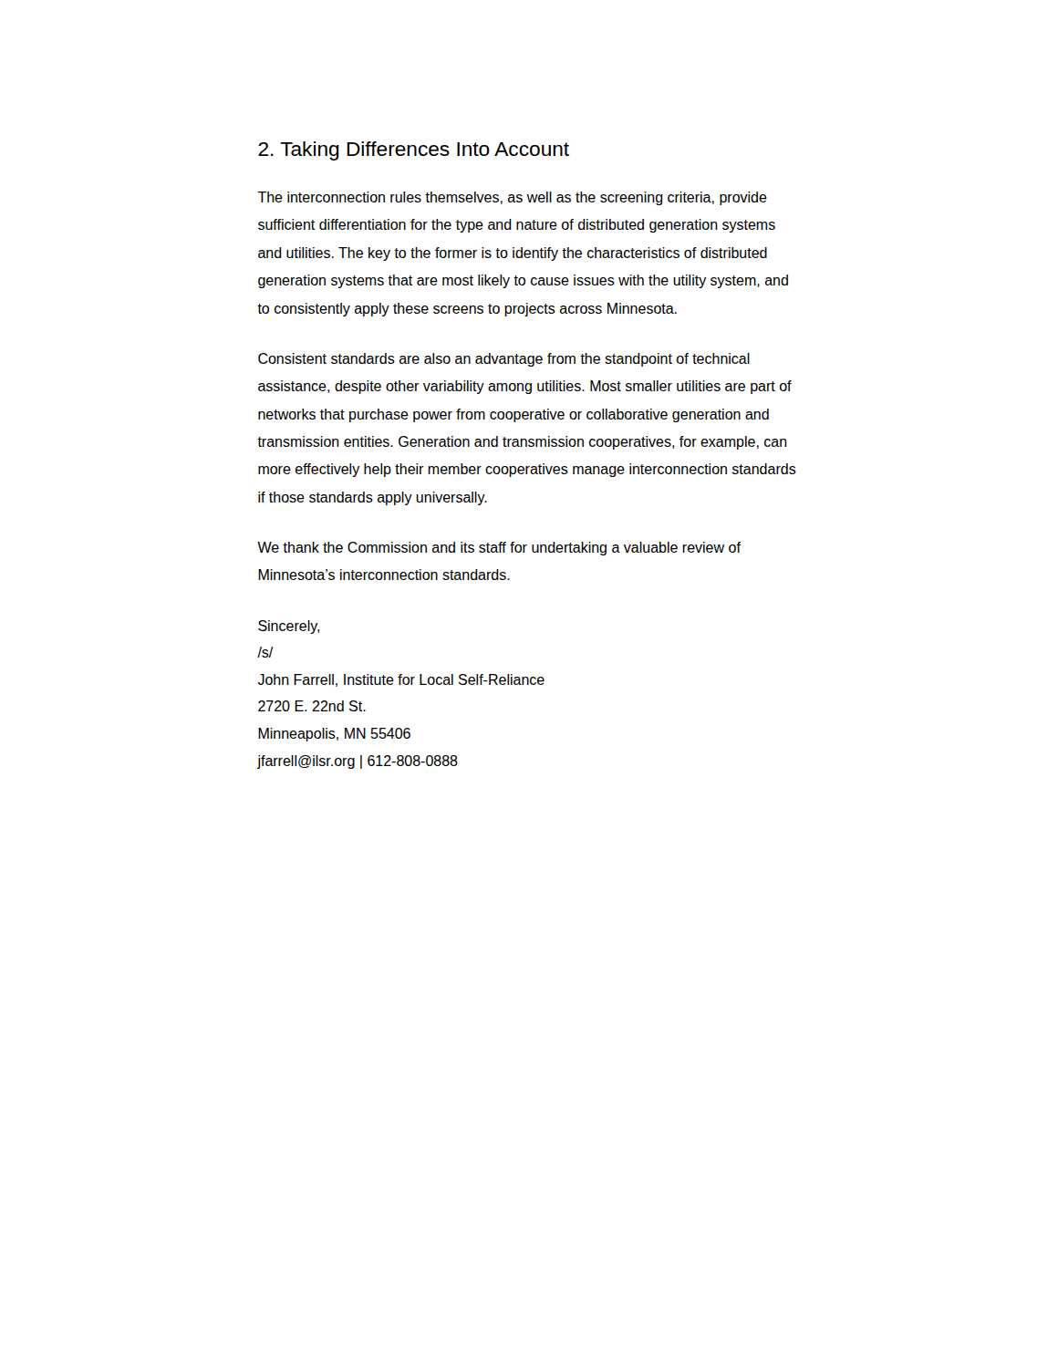2. Taking Differences Into Account
The interconnection rules themselves, as well as the screening criteria, provide sufficient differentiation for the type and nature of distributed generation systems and utilities. The key to the former is to identify the characteristics of distributed generation systems that are most likely to cause issues with the utility system, and to consistently apply these screens to projects across Minnesota.
Consistent standards are also an advantage from the standpoint of technical assistance, despite other variability among utilities. Most smaller utilities are part of networks that purchase power from cooperative or collaborative generation and transmission entities. Generation and transmission cooperatives, for example, can more effectively help their member cooperatives manage interconnection standards if those standards apply universally.
We thank the Commission and its staff for undertaking a valuable review of Minnesota’s interconnection standards.
Sincerely,
/s/
John Farrell, Institute for Local Self-Reliance
2720 E. 22nd St.
Minneapolis, MN 55406
jfarrell@ilsr.org | 612-808-0888